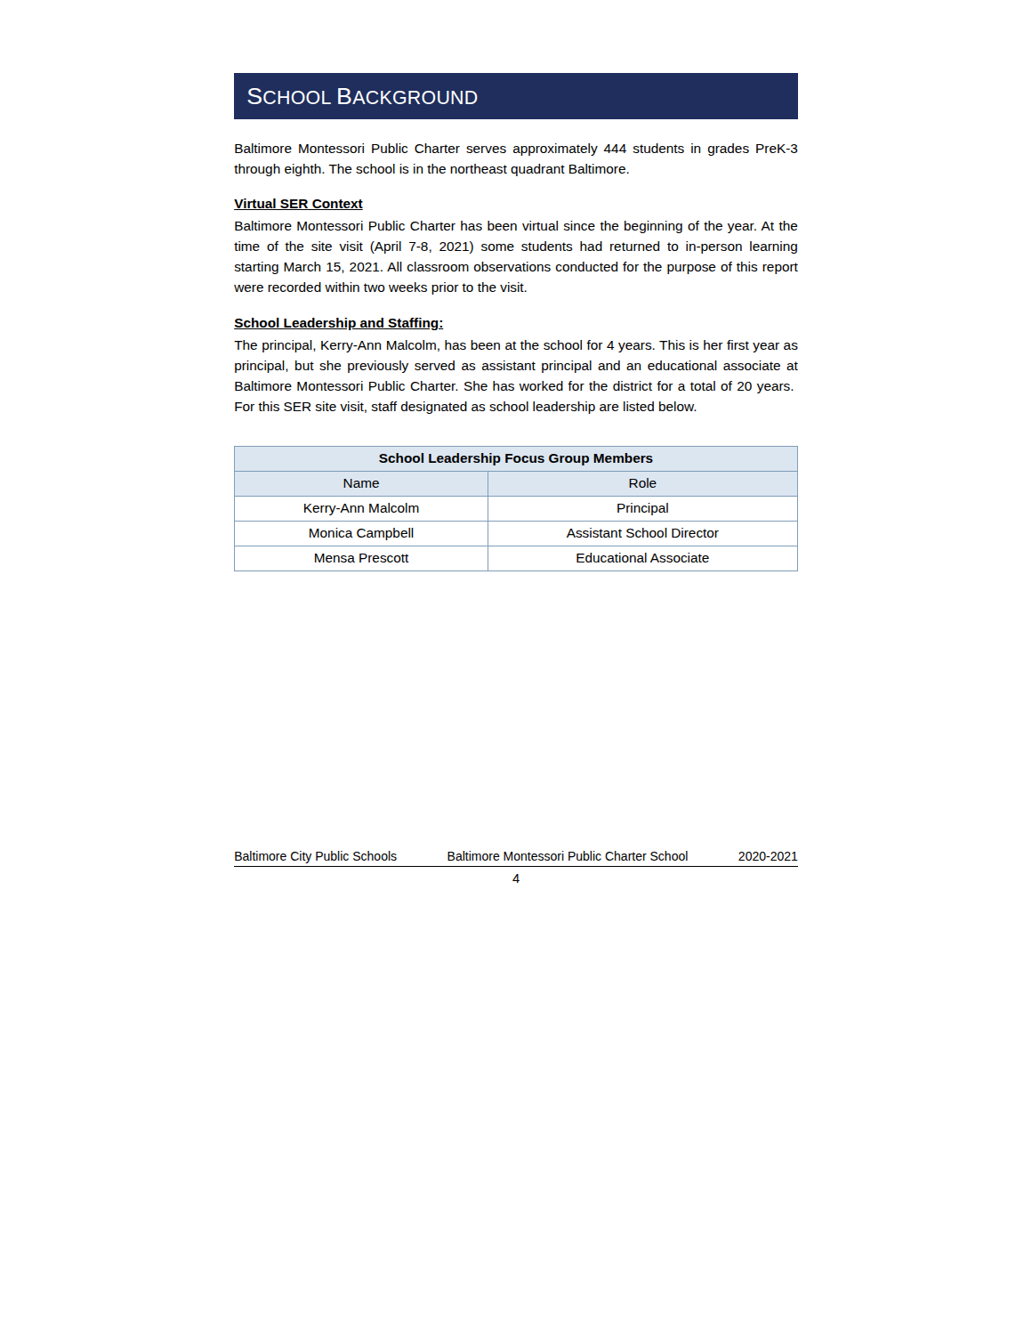SCHOOL BACKGROUND
Baltimore Montessori Public Charter serves approximately 444 students in grades PreK-3 through eighth. The school is in the northeast quadrant Baltimore.
Virtual SER Context
Baltimore Montessori Public Charter has been virtual since the beginning of the year. At the time of the site visit (April 7-8, 2021) some students had returned to in-person learning starting March 15, 2021. All classroom observations conducted for the purpose of this report were recorded within two weeks prior to the visit.
School Leadership and Staffing:
The principal, Kerry-Ann Malcolm, has been at the school for 4 years. This is her first year as principal, but she previously served as assistant principal and an educational associate at Baltimore Montessori Public Charter. She has worked for the district for a total of 20 years. For this SER site visit, staff designated as school leadership are listed below.
| School Leadership Focus Group Members |
| --- |
| Name | Role |
| Kerry-Ann Malcolm | Principal |
| Monica Campbell | Assistant School Director |
| Mensa Prescott | Educational Associate |
Baltimore City Public Schools
Baltimore Montessori Public Charter School
2020-2021
4